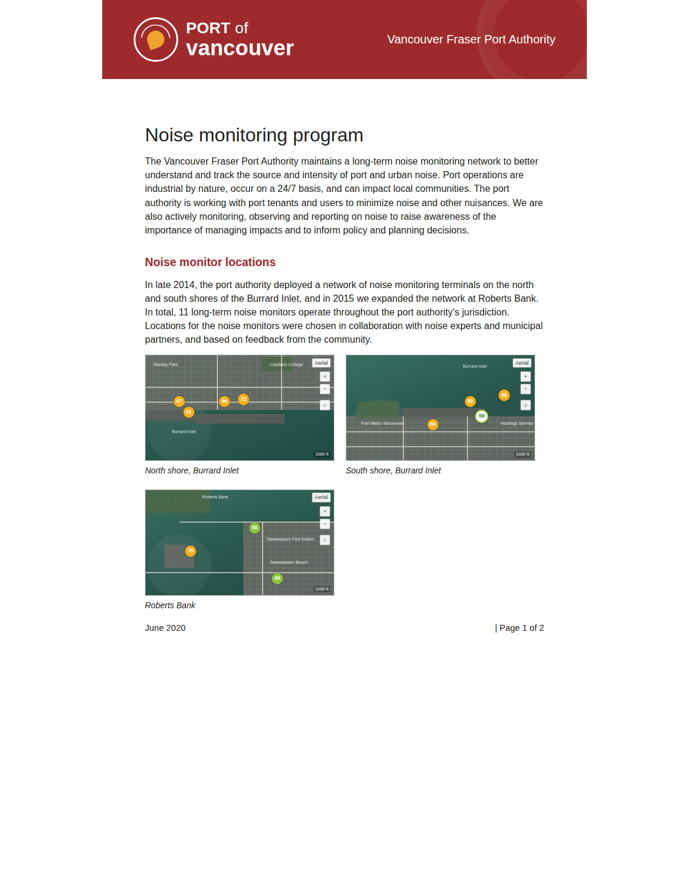PORT of vancouver
Vancouver Fraser Port Authority
Noise monitoring program
The Vancouver Fraser Port Authority maintains a long-term noise monitoring network to better understand and track the source and intensity of port and urban noise. Port operations are industrial by nature, occur on a 24/7 basis, and can impact local communities. The port authority is working with port tenants and users to minimize noise and other nuisances. We are also actively monitoring, observing and reporting on noise to raise awareness of the importance of managing impacts and to inform policy and planning decisions.
Noise monitor locations
In late 2014, the port authority deployed a network of noise monitoring terminals on the north and south shores of the Burrard Inlet, and in 2015 we expanded the network at Roberts Bank. In total, 11 long-term noise monitors operate throughout the port authority's jurisdiction. Locations for the noise monitors were chosen in collaboration with noise experts and municipal partners, and based on feedback from the community.
67
61
66
72
Stanley Park
Capilano College
Burrard Inlet
Aerial
+
−
⌂
1000 ft
North shore, Burrard Inlet
65
58
59
66
Burrard Inlet
Port Metro Vancouver
Hastings Sunrise
Aerial
+
−
⌂
1000 ft
South shore, Burrard Inlet
55
70
49
Roberts Bank
Tsawwassen First Nation
Tsawwassen Beach
Aerial
+
−
⌂
1000 ft
Roberts Bank
June 2020
| Page 1 of 2